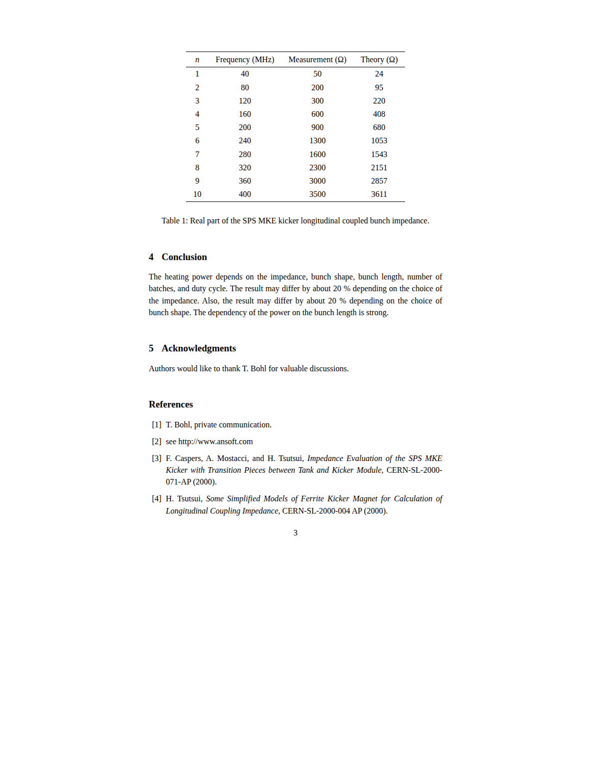| n | Frequency (MHz) | Measurement (Ω) | Theory (Ω) |
| --- | --- | --- | --- |
| 1 | 40 | 50 | 24 |
| 2 | 80 | 200 | 95 |
| 3 | 120 | 300 | 220 |
| 4 | 160 | 600 | 408 |
| 5 | 200 | 900 | 680 |
| 6 | 240 | 1300 | 1053 |
| 7 | 280 | 1600 | 1543 |
| 8 | 320 | 2300 | 2151 |
| 9 | 360 | 3000 | 2857 |
| 10 | 400 | 3500 | 3611 |
Table 1: Real part of the SPS MKE kicker longitudinal coupled bunch impedance.
4 Conclusion
The heating power depends on the impedance, bunch shape, bunch length, number of batches, and duty cycle. The result may differ by about 20 % depending on the choice of the impedance. Also, the result may differ by about 20 % depending on the choice of bunch shape. The dependency of the power on the bunch length is strong.
5 Acknowledgments
Authors would like to thank T. Bohl for valuable discussions.
References
[1]
T. Bohl, private communication.
[2]
see http://www.ansoft.com
[3]
F. Caspers, A. Mostacci, and H. Tsutsui, Impedance Evaluation of the SPS MKE Kicker with Transition Pieces between Tank and Kicker Module, CERN-SL-2000-071-AP (2000).
[4]
H. Tsutsui, Some Simplified Models of Ferrite Kicker Magnet for Calculation of Longitudinal Coupling Impedance, CERN-SL-2000-004 AP (2000).
3